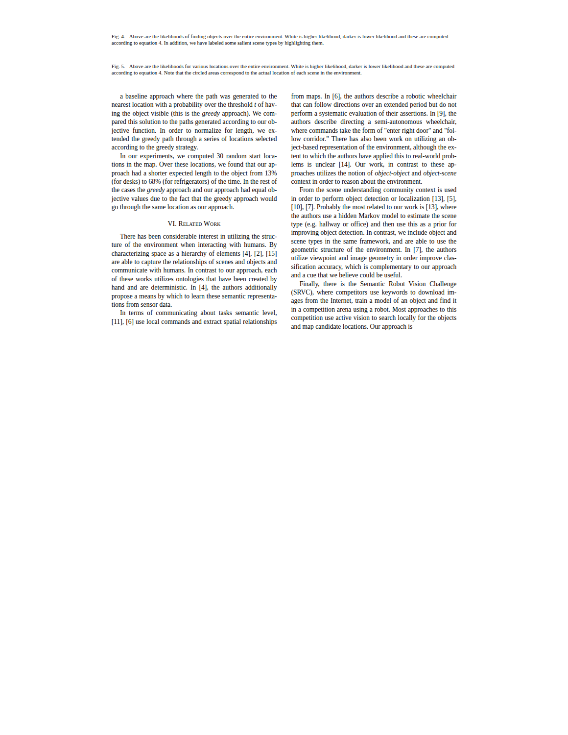Fig. 4. Above are the likelihoods of finding objects over the entire environment. White is higher likelihood, darker is lower likelihood and these are computed according to equation 4. In addition, we have labeled some salient scene types by highlighting them.
Fig. 5. Above are the likelihoods for various locations over the entire environment. White is higher likelihood, darker is lower likelihood and these are computed according to equation 4. Note that the circled areas correspond to the actual location of each scene in the environment.
a baseline approach where the path was generated to the nearest location with a probability over the threshold t of having the object visible (this is the greedy approach). We compared this solution to the paths generated according to our objective function. In order to normalize for length, we extended the greedy path through a series of locations selected according to the greedy strategy.
In our experiments, we computed 30 random start locations in the map. Over these locations, we found that our approach had a shorter expected length to the object from 13% (for desks) to 68% (for refrigerators) of the time. In the rest of the cases the greedy approach and our approach had equal objective values due to the fact that the greedy approach would go through the same location as our approach.
VI. Related Work
There has been considerable interest in utilizing the structure of the environment when interacting with humans. By characterizing space as a hierarchy of elements [4], [2], [15] are able to capture the relationships of scenes and objects and communicate with humans. In contrast to our approach, each of these works utilizes ontologies that have been created by hand and are deterministic. In [4], the authors additionally propose a means by which to learn these semantic representations from sensor data.
In terms of communicating about tasks semantic level, [11], [6] use local commands and extract spatial relationships from maps. In [6], the authors describe a robotic wheelchair that can follow directions over an extended period but do not perform a systematic evaluation of their assertions. In [9], the authors describe directing a semi-autonomous wheelchair, where commands take the form of "enter right door" and "follow corridor." There has also been work on utilizing an object-based representation of the environment, although the extent to which the authors have applied this to real-world problems is unclear [14]. Our work, in contrast to these approaches utilizes the notion of object-object and object-scene context in order to reason about the environment.
From the scene understanding community context is used in order to perform object detection or localization [13], [5], [10], [7]. Probably the most related to our work is [13], where the authors use a hidden Markov model to estimate the scene type (e.g. hallway or office) and then use this as a prior for improving object detection. In contrast, we include object and scene types in the same framework, and are able to use the geometric structure of the environment. In [7], the authors utilize viewpoint and image geometry in order improve classification accuracy, which is complementary to our approach and a cue that we believe could be useful.
Finally, there is the Semantic Robot Vision Challenge (SRVC), where competitors use keywords to download images from the Internet, train a model of an object and find it in a competition arena using a robot. Most approaches to this competition use active vision to search locally for the objects and map candidate locations. Our approach is